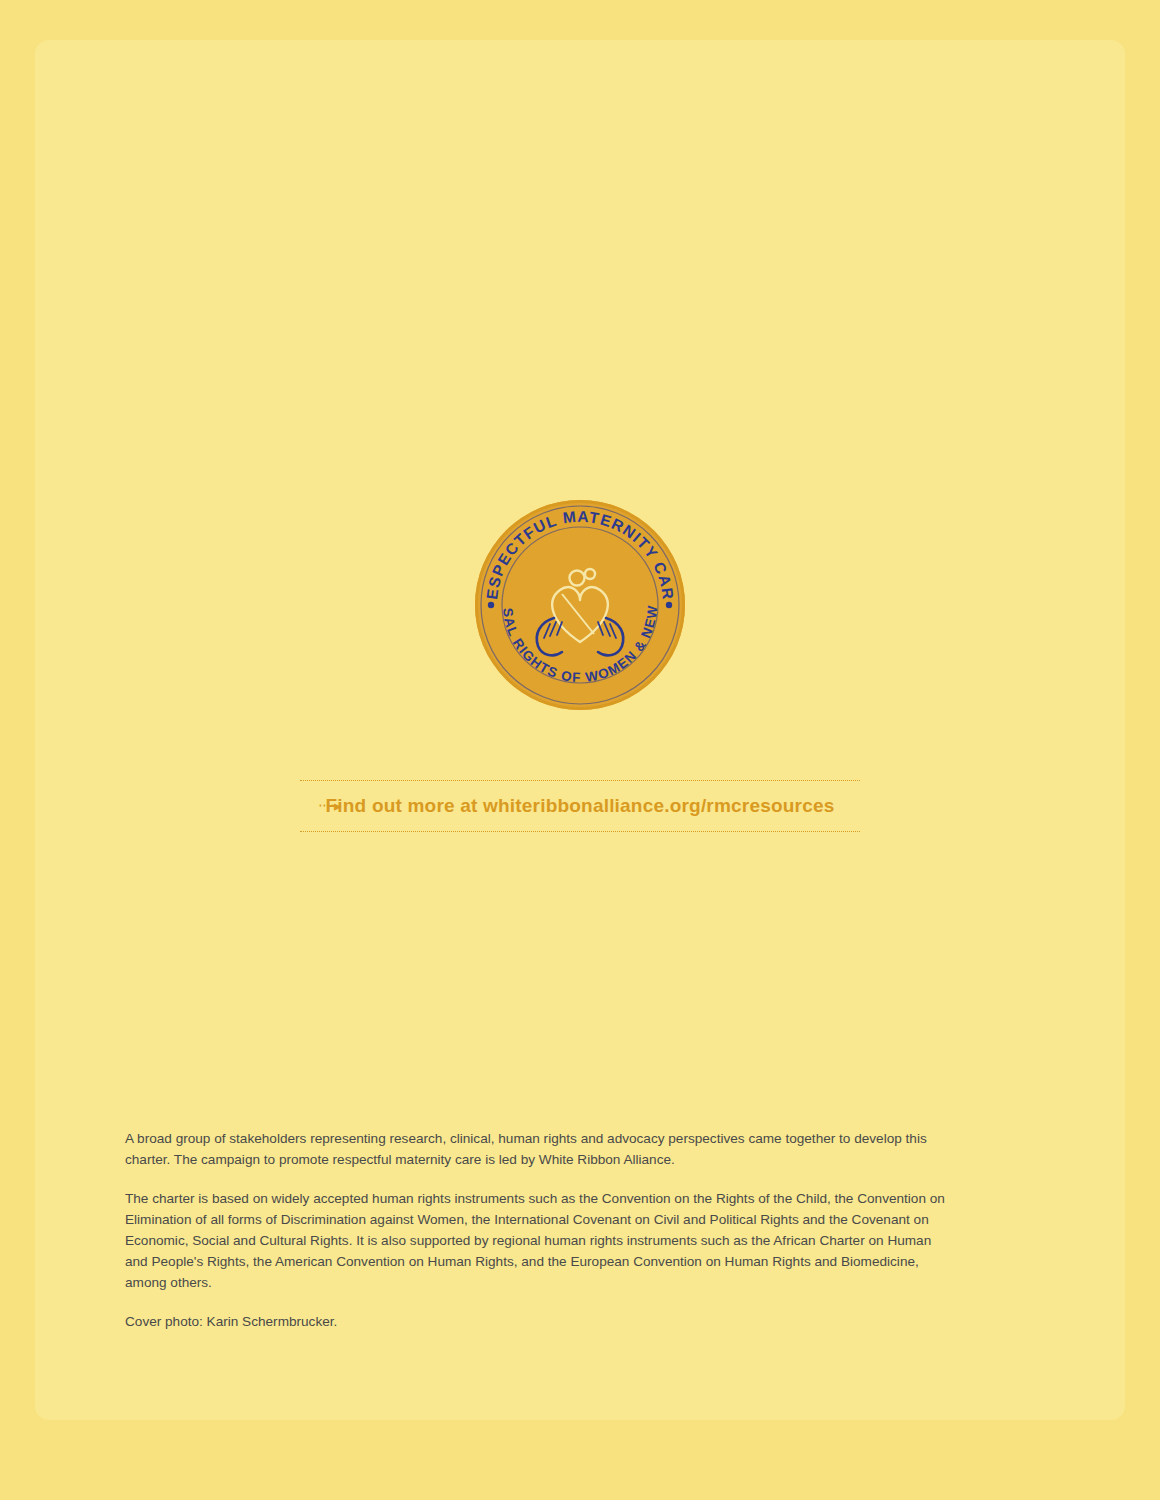RESPECTFUL MATERNITY CARE UNIVERSAL RIGHTS OF WOMEN & NEWBORNS
‧‧‧‧▸ Find out more at whiteribbonalliance.org/rmcresources
A broad group of stakeholders representing research, clinical, human rights and advocacy perspectives came together to develop this charter. The campaign to promote respectful maternity care is led by White Ribbon Alliance.
The charter is based on widely accepted human rights instruments such as the Convention on the Rights of the Child, the Convention on Elimination of all forms of Discrimination against Women, the International Covenant on Civil and Political Rights and the Covenant on Economic, Social and Cultural Rights. It is also supported by regional human rights instruments such as the African Charter on Human and People's Rights, the American Convention on Human Rights, and the European Convention on Human Rights and Biomedicine, among others.
Cover photo: Karin Schermbrucker.